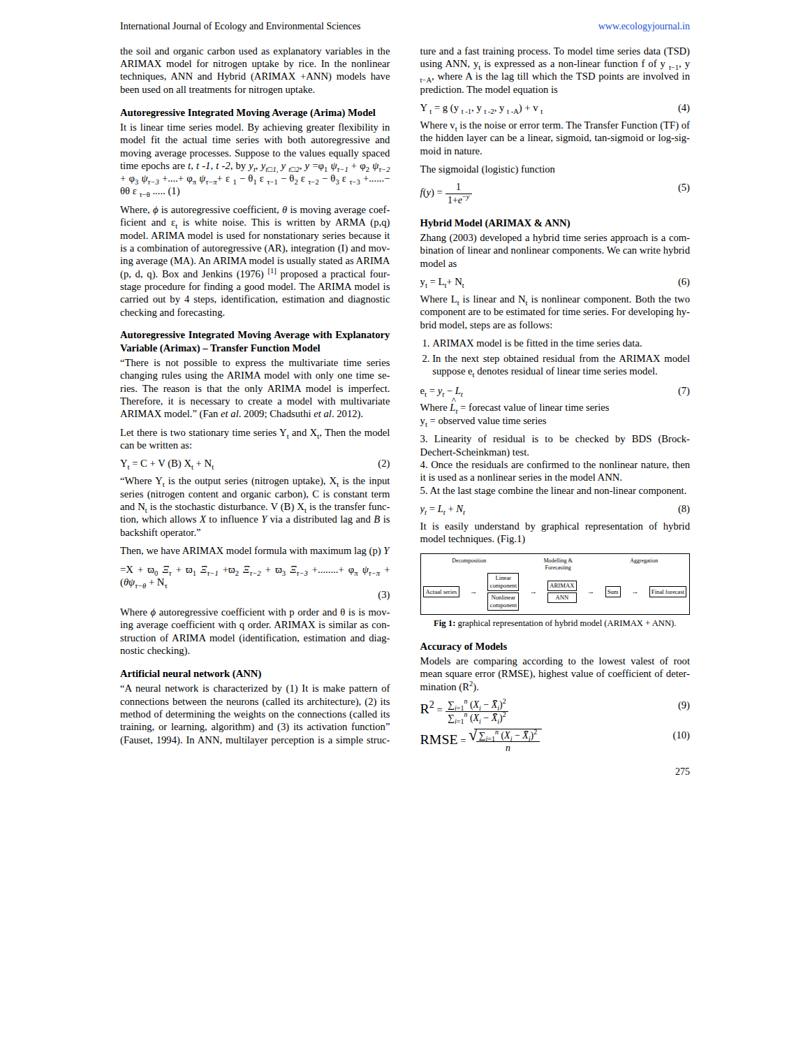International Journal of Ecology and Environmental Sciences www.ecologyjournal.in
the soil and organic carbon used as explanatory variables in the ARIMAX model for nitrogen uptake by rice. In the nonlinear techniques, ANN and Hybrid (ARIMAX +ANN) models have been used on all treatments for nitrogen uptake.
Autoregressive Integrated Moving Average (Arima) Model
It is linear time series model. By achieving greater flexibility in model fit the actual time series with both autoregressive and moving average processes. Suppose to the values equally spaced time epochs are t, t -1, t -2, by yt, yt□1, y t□2, y =φ1 ψτ−1 + φ2 ψτ−2 + φ3 ψτ−3 +....+ φπ ψτ−π+ ε 1 − θ1 ε τ−1 − θ2 ε τ−2 − θ3 ε τ−3 +......− θθ ε τ−θ ..... (1)
Where, ϕ is autoregressive coefficient, θ is moving average coefficient and εt is white noise. This is written by ARMA (p,q) model. ARIMA model is used for nonstationary series because it is a combination of autoregressive (AR), integration (I) and moving average (MA). An ARIMA model is usually stated as ARIMA (p, d, q). Box and Jenkins (1976) [1] proposed a practical four-stage procedure for finding a good model. The ARIMA model is carried out by 4 steps, identification, estimation and diagnostic checking and forecasting.
Autoregressive Integrated Moving Average with Explanatory Variable (Arimax) – Transfer Function Model
“There is not possible to express the multivariate time series changing rules using the ARIMA model with only one time series. The reason is that the only ARIMA model is imperfect. Therefore, it is necessary to create a model with multivariate ARIMAX model.” (Fan et al. 2009; Chadsuthi et al. 2012).
Let there is two stationary time series Yt and Xt, Then the model can be written as:
Yt = C + V (B) Xt + Nt (2)
“Where Yt is the output series (nitrogen uptake), Xt is the input series (nitrogen content and organic carbon), C is constant term and Nt is the stochastic disturbance. V (B) Xt is the transfer function, which allows X to influence Y via a distributed lag and B is backshift operator.”
Then, we have ARIMAX model formula with maximum lag (p) Y
=X + ϖ0 Ξτ + ϖ1 Ξτ−1 +ϖ2 Ξτ−2 + ϖ3 Ξτ−3 +........+ φπ ψτ−π + (θψτ−θ + Nτ (3)
Where ϕ autoregressive coefficient with p order and θ is is moving average coefficient with q order. ARIMAX is similar as construction of ARIMA model (identification, estimation and diagnostic checking).
Artificial neural network (ANN)
“A neural network is characterized by (1) It is make pattern of connections between the neurons (called its architecture), (2) its method of determining the weights on the connections (called its training, or learning, algorithm) and (3) its activation function” (Fauset, 1994). In ANN, multilayer perception is a simple structure and a fast training process. To model time series data (TSD) using ANN, yt is expressed as a non-linear function f of y t−1, y t−A, where A is the lag till which the TSD points are involved in prediction. The model equation is
Y t = g (y t -1, y t -2, y t -A) + v t (4)
Where vt is the noise or error term. The Transfer Function (TF) of the hidden layer can be a linear, sigmoid, tan-sigmoid or log-sigmoid in nature.
The sigmoidal (logistic) function
f(y) = 11+e−y (5)
Hybrid Model (ARIMAX & ANN)
Zhang (2003) developed a hybrid time series approach is a combination of linear and nonlinear components. We can write hybrid model as
yt = Lt+ Nt (6)
Where Lt is linear and Nt is nonlinear component. Both the two component are to be estimated for time series. For developing hybrid model, steps are as follows:
ARIMAX model is be fitted in the time series data.
In the next step obtained residual from the ARIMAX model suppose et denotes residual of linear time series model.
et = yt − Lt (7)
Where Lt = forecast value of linear time series
yt = observed value time series
3. Linearity of residual is to be checked by BDS (Brock- Dechert-Scheinkman) test.
4. Once the residuals are confirmed to the nonlinear nature, then it is used as a nonlinear series in the model ANN.
5. At the last stage combine the linear and non-linear component.
yt = Lt + Nt (8)
It is easily understand by graphical representation of hybrid model techniques. (Fig.1)
Decomposition Modelling &
Forecasting Aggregation
Actual series → Linear
component Nonlinear
component → ARIMAX ANN → Sum → Final forecast
Fig 1: graphical representation of hybrid model (ARIMAX + ANN).
Accuracy of Models
Models are comparing according to the lowest valest of root mean square error (RMSE), highest value of coefficient of determination (R2).
R2 = ∑i=1n (Xi − X̄i)2∑i=1n (Xi − X̄i)2 (9)
RMSE = ∑i=1n (Xi − X̄i)2 n (10)
275